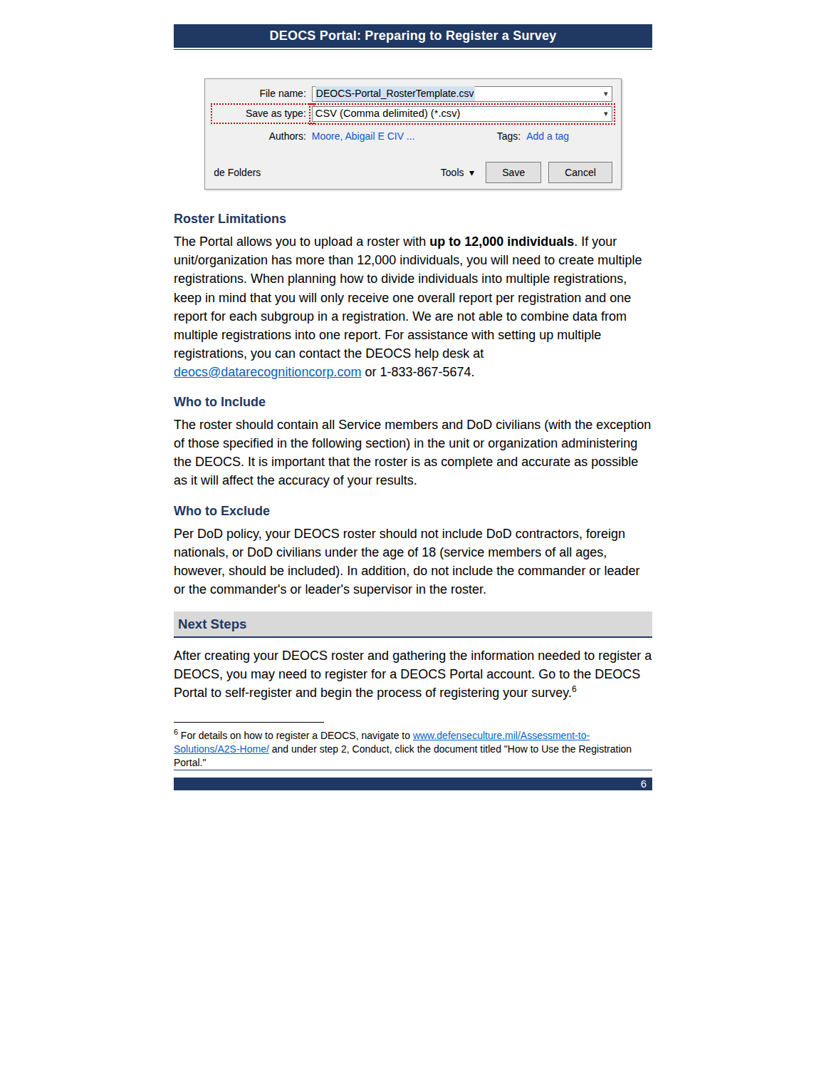DEOCS Portal: Preparing to Register a Survey
File name:
DEOCS-Portal_RosterTemplate.csv ▾
Save as type:
CSV (Comma delimited) (*.csv) ▾
Authors:
Moore, Abigail E CIV ...
Tags:
Add a tag
de Folders
Tools ▾ Save Cancel
Roster Limitations
The Portal allows you to upload a roster with up to 12,000 individuals. If your unit/organization has more than 12,000 individuals, you will need to create multiple registrations. When planning how to divide individuals into multiple registrations, keep in mind that you will only receive one overall report per registration and one report for each subgroup in a registration. We are not able to combine data from multiple registrations into one report. For assistance with setting up multiple registrations, you can contact the DEOCS help desk at deocs@datarecognitioncorp.com or 1-833-867-5674.
Who to Include
The roster should contain all Service members and DoD civilians (with the exception of those specified in the following section) in the unit or organization administering the DEOCS. It is important that the roster is as complete and accurate as possible as it will affect the accuracy of your results.
Who to Exclude
Per DoD policy, your DEOCS roster should not include DoD contractors, foreign nationals, or DoD civilians under the age of 18 (service members of all ages, however, should be included). In addition, do not include the commander or leader or the commander's or leader's supervisor in the roster.
Next Steps
After creating your DEOCS roster and gathering the information needed to register a DEOCS, you may need to register for a DEOCS Portal account. Go to the DEOCS Portal to self-register and begin the process of registering your survey.6
6 For details on how to register a DEOCS, navigate to www.defenseculture.mil/Assessment-to-Solutions/A2S-Home/ and under step 2, Conduct, click the document titled "How to Use the Registration Portal."
6